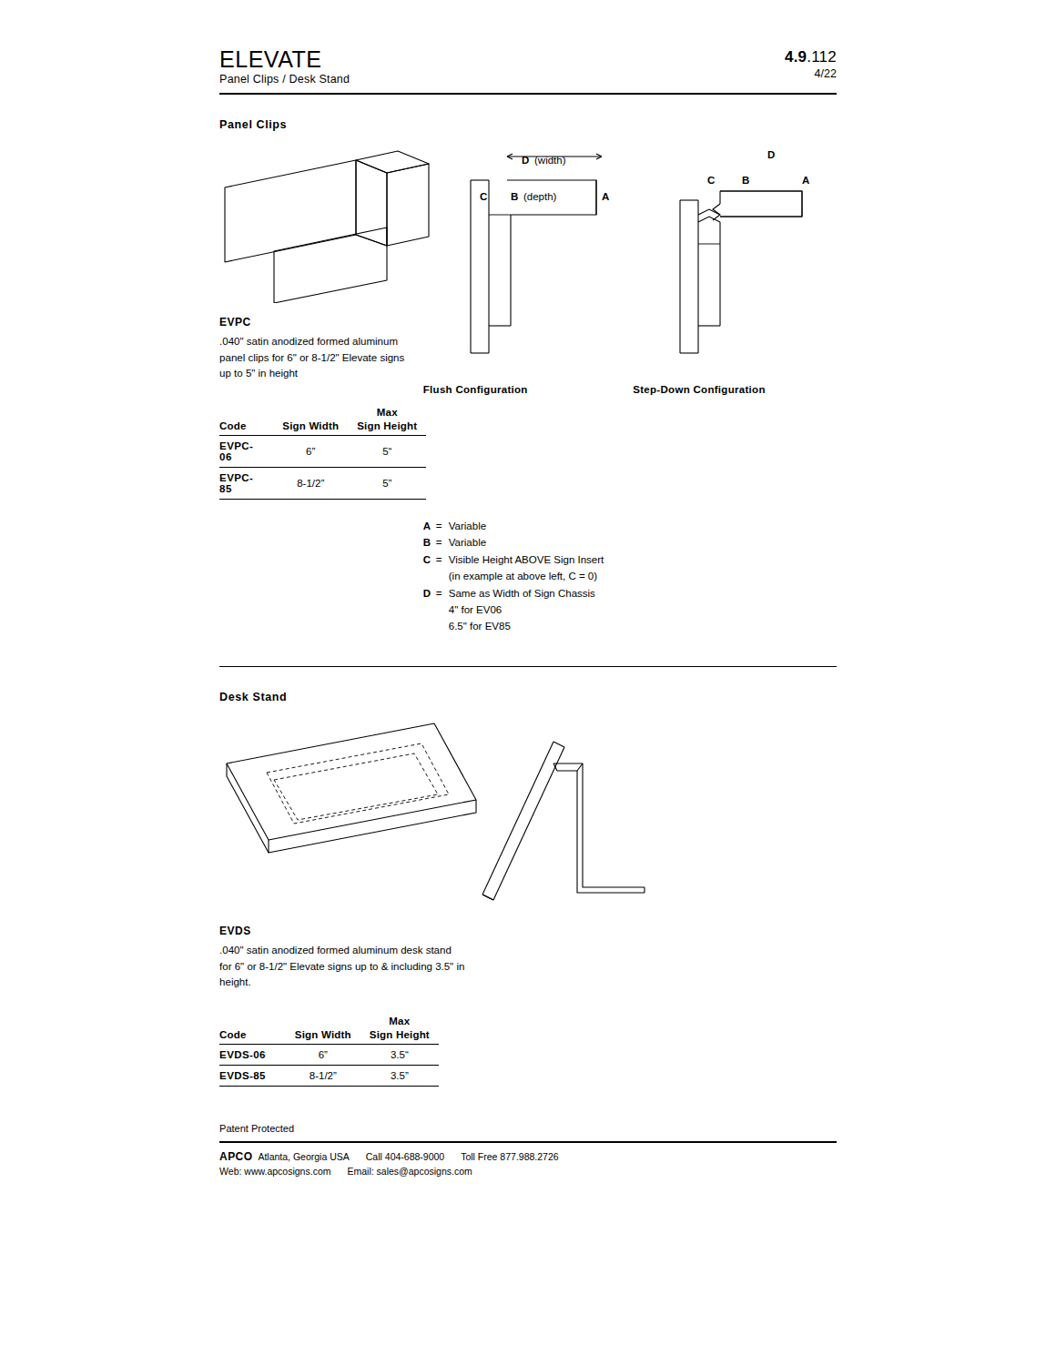ELEVATE
Panel Clips / Desk Stand
4.9.112
4/22
Panel Clips
EVPC
.040" satin anodized formed aluminum panel clips for 6" or 8-1/2" Elevate signs up to 5" in height
| | | Max |
| --- | --- | --- |
| Code | Sign Width | Sign Height |
| EVPC-06 | 6” | 5“ |
| EVPC-85 | 8-1/2” | 5” |
D (width) C B (depth) A
Flush Configuration
D C B A
Step-Down Configuration
A=Variable
B=Variable
C=Visible Height ABOVE Sign Insert
(in example at above left, C = 0)
D=Same as Width of Sign Chassis
4" for EV06
6.5" for EV85
Desk Stand
EVDS
.040" satin anodized formed aluminum desk stand for 6" or 8-1/2" Elevate signs up to & including 3.5" in height.
| | | Max |
| --- | --- | --- |
| Code | Sign Width | Sign Height |
| EVDS-06 | 6” | 3.5“ |
| EVDS-85 | 8-1/2” | 3.5” |
Patent Protected
APCOAtlanta, Georgia USA Call 404-688-9000 Toll Free 877.988.2726
Web: www.apcosigns.com Email: sales@apcosigns.com